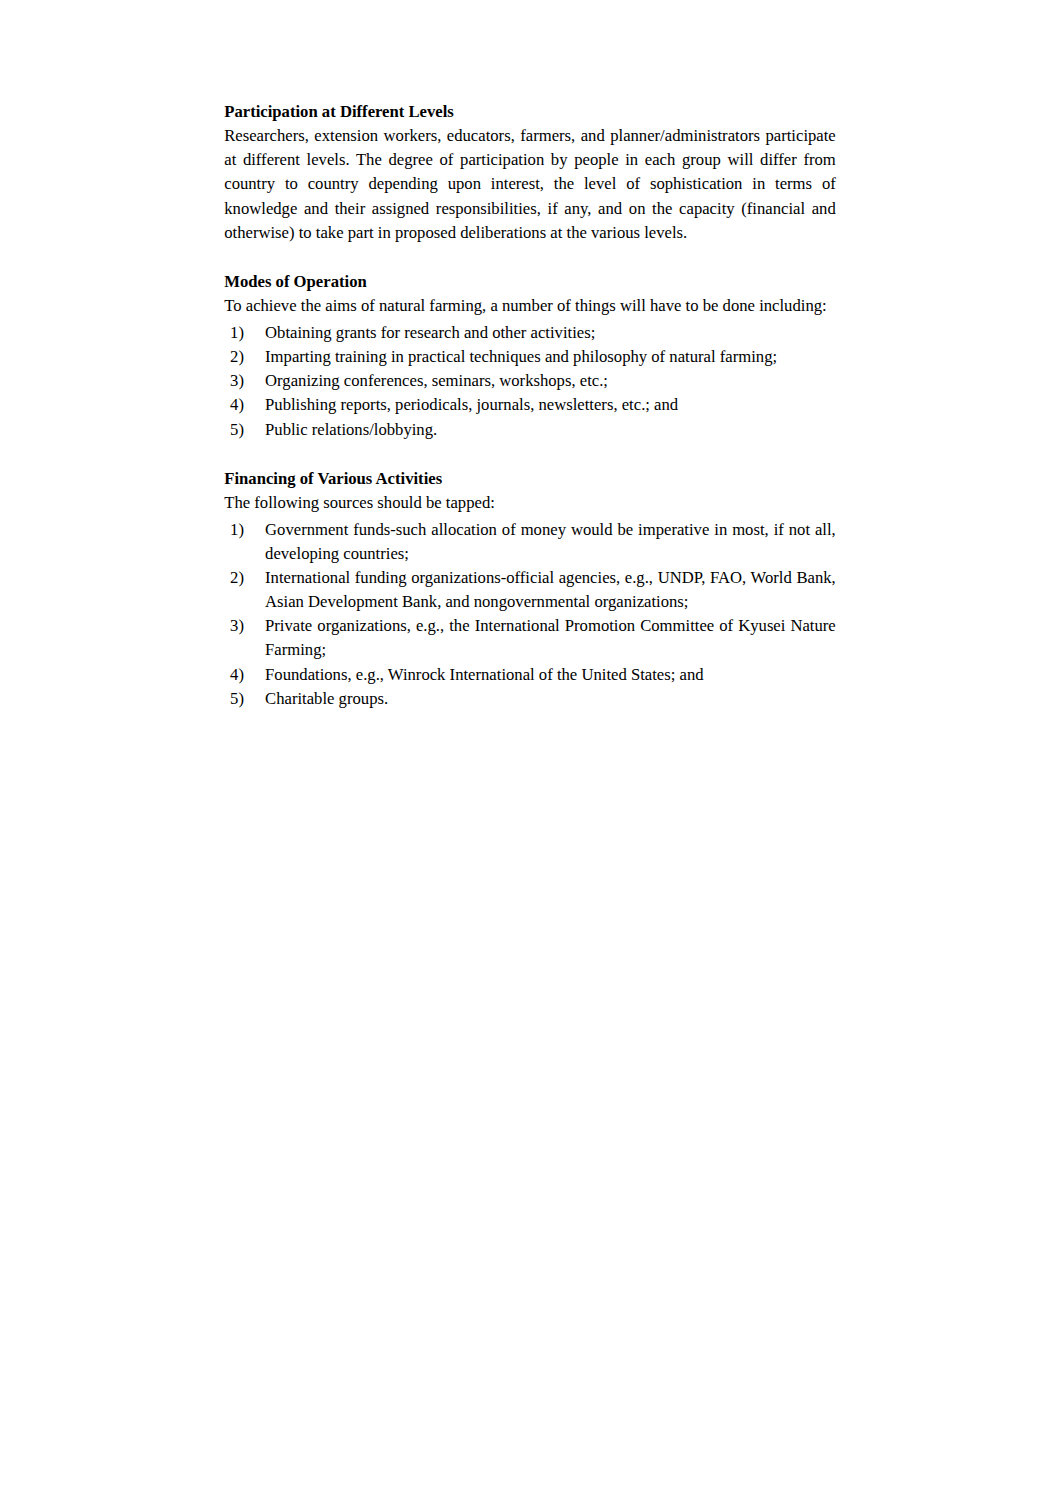Participation at Different Levels
Researchers, extension workers, educators, farmers, and planner/administrators participate at different levels. The degree of participation by people in each group will differ from country to country depending upon interest, the level of sophistication in terms of knowledge and their assigned responsibilities, if any, and on the capacity (financial and otherwise) to take part in proposed deliberations at the various levels.
Modes of Operation
To achieve the aims of natural farming, a number of things will have to be done including:
1) Obtaining grants for research and other activities;
2) Imparting training in practical techniques and philosophy of natural farming;
3) Organizing conferences, seminars, workshops, etc.;
4) Publishing reports, periodicals, journals, newsletters, etc.; and
5) Public relations/lobbying.
Financing of Various Activities
The following sources should be tapped:
1) Government funds-such allocation of money would be imperative in most, if not all, developing countries;
2) International funding organizations-official agencies, e.g., UNDP, FAO, World Bank, Asian Development Bank, and nongovernmental organizations;
3) Private organizations, e.g., the International Promotion Committee of Kyusei Nature Farming;
4) Foundations, e.g., Winrock International of the United States; and
5) Charitable groups.